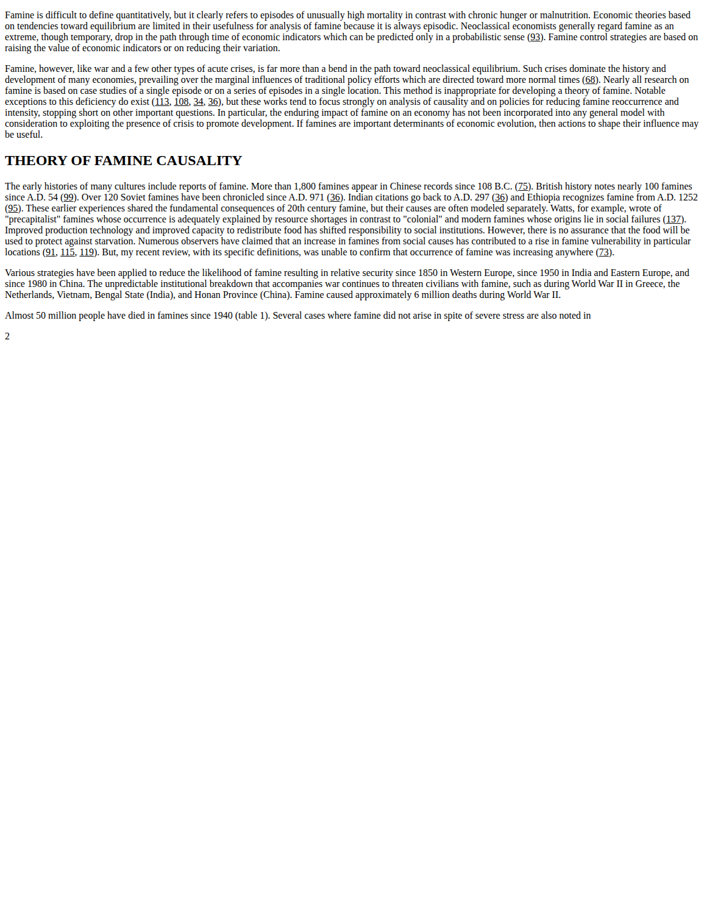Famine is difficult to define quantitatively, but it clearly refers to episodes of unusually high mortality in contrast with chronic hunger or malnutrition. Economic theories based on tendencies toward equilibrium are limited in their usefulness for analysis of famine because it is always episodic. Neoclassical economists generally regard famine as an extreme, though temporary, drop in the path through time of economic indicators which can be predicted only in a probabilistic sense (93). Famine control strategies are based on raising the value of economic indicators or on reducing their variation.
Famine, however, like war and a few other types of acute crises, is far more than a bend in the path toward neoclassical equilibrium. Such crises dominate the history and development of many economies, prevailing over the marginal influences of traditional policy efforts which are directed toward more normal times (68). Nearly all research on famine is based on case studies of a single episode or on a series of episodes in a single location. This method is inappropriate for developing a theory of famine. Notable exceptions to this deficiency do exist (113, 108, 34, 36), but these works tend to focus strongly on analysis of causality and on policies for reducing famine reoccurrence and intensity, stopping short on other important questions. In particular, the enduring impact of famine on an economy has not been incorporated into any general model with consideration to exploiting the presence of crisis to promote development. If famines are important determinants of economic evolution, then actions to shape their influence may be useful.
THEORY OF FAMINE CAUSALITY
The early histories of many cultures include reports of famine. More than 1,800 famines appear in Chinese records since 108 B.C. (75). British history notes nearly 100 famines since A.D. 54 (99). Over 120 Soviet famines have been chronicled since A.D. 971 (36). Indian citations go back to A.D. 297 (36) and Ethiopia recognizes famine from A.D. 1252 (95). These earlier experiences shared the fundamental consequences of 20th century famine, but their causes are often modeled separately. Watts, for example, wrote of "precapitalist" famines whose occurrence is adequately explained by resource shortages in contrast to "colonial" and modern famines whose origins lie in social failures (137). Improved production technology and improved capacity to redistribute food has shifted responsibility to social institutions. However, there is no assurance that the food will be used to protect against starvation. Numerous observers have claimed that an increase in famines from social causes has contributed to a rise in famine vulnerability in particular locations (91, 115, 119). But, my recent review, with its specific definitions, was unable to confirm that occurrence of famine was increasing anywhere (73).
Various strategies have been applied to reduce the likelihood of famine resulting in relative security since 1850 in Western Europe, since 1950 in India and Eastern Europe, and since 1980 in China. The unpredictable institutional breakdown that accompanies war continues to threaten civilians with famine, such as during World War II in Greece, the Netherlands, Vietnam, Bengal State (India), and Honan Province (China). Famine caused approximately 6 million deaths during World War II.
Almost 50 million people have died in famines since 1940 (table 1). Several cases where famine did not arise in spite of severe stress are also noted in
2